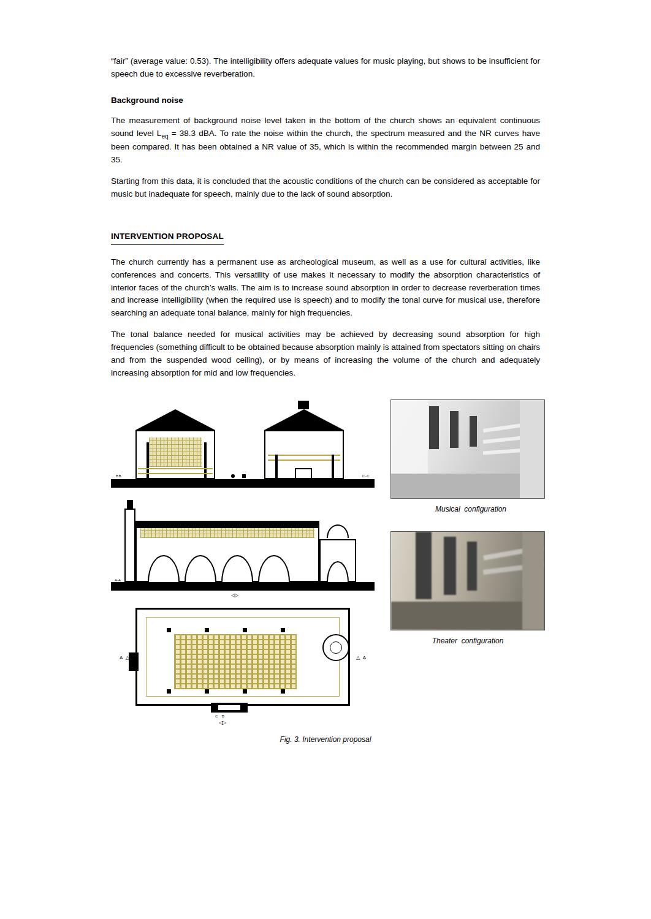“fair” (average value: 0.53). The intelligibility offers adequate values for music playing, but shows to be insufficient for speech due to excessive reverberation.
Background noise
The measurement of background noise level taken in the bottom of the church shows an equivalent continuous sound level Leq = 38.3 dBA. To rate the noise within the church, the spectrum measured and the NR curves have been compared. It has been obtained a NR value of 35, which is within the recommended margin between 25 and 35.
Starting from this data, it is concluded that the acoustic conditions of the church can be considered as acceptable for music but inadequate for speech, mainly due to the lack of sound absorption.
INTERVENTION PROPOSAL
The church currently has a permanent use as archeological museum, as well as a use for cultural activities, like conferences and concerts. This versatility of use makes it necessary to modify the absorption characteristics of interior faces of the church’s walls. The aim is to increase sound absorption in order to decrease reverberation times and increase intelligibility (when the required use is speech) and to modify the tonal curve for musical use, therefore searching an adequate tonal balance, mainly for high frequencies.
The tonal balance needed for musical activities may be achieved by decreasing sound absorption for high frequencies (something difficult to be obtained because absorption mainly is attained from spectators sitting on chairs and from the suspended wood ceiling), or by means of increasing the volume of the church and adequately increasing absorption for mid and low frequencies.
BB
C-C
A-A
C B
◁▷
A △
△ A
C B
◁▷
Musical configuration
Theater configuration
Fig. 3. Intervention proposal